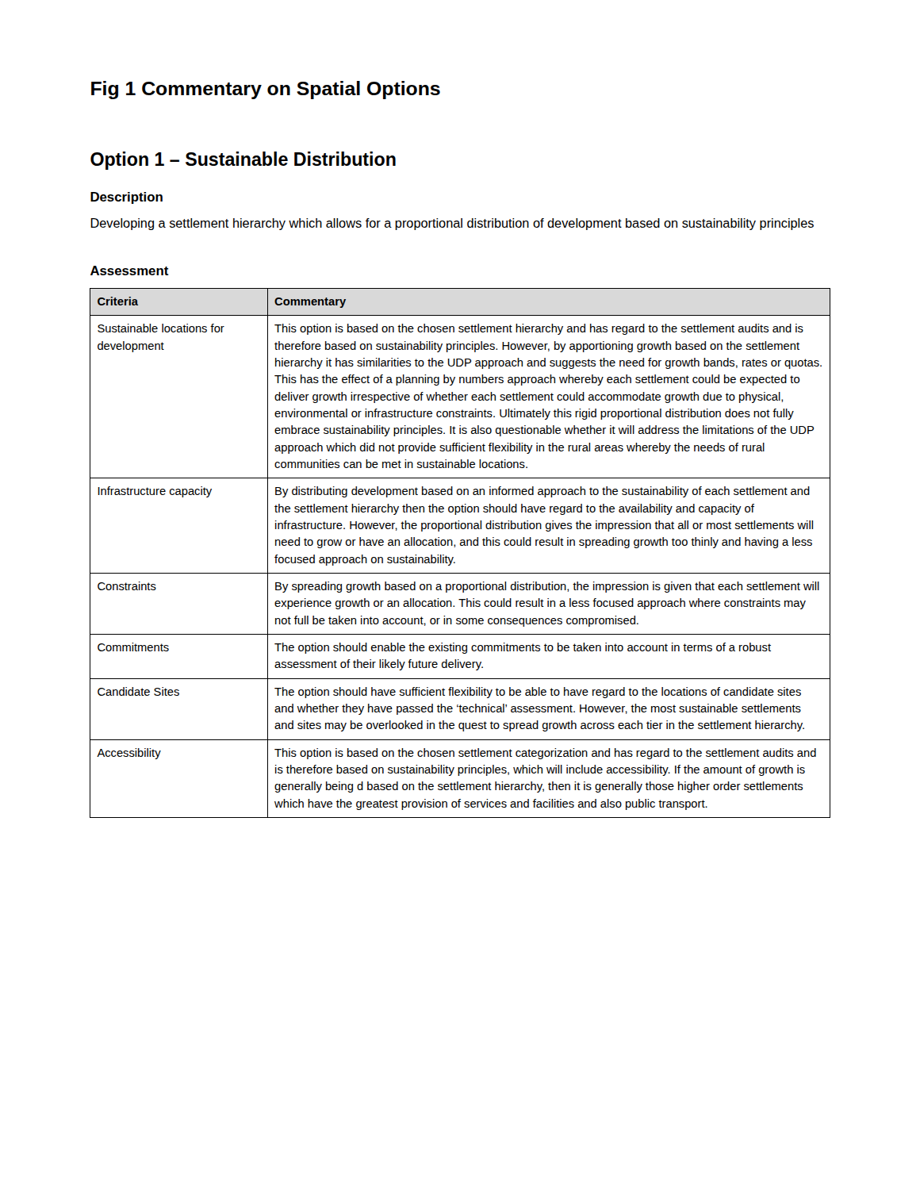Fig 1 Commentary on Spatial Options
Option 1 – Sustainable Distribution
Description
Developing a settlement hierarchy which allows for a proportional distribution of development based on sustainability principles
Assessment
| Criteria | Commentary |
| --- | --- |
| Sustainable locations for development | This option is based on the chosen settlement hierarchy and has regard to the settlement audits and is therefore based on sustainability principles. However, by apportioning growth based on the settlement hierarchy it has similarities to the UDP approach and suggests the need for growth bands, rates or quotas. This has the effect of a planning by numbers approach whereby each settlement could be expected to deliver growth irrespective of whether each settlement could accommodate growth due to physical, environmental or infrastructure constraints. Ultimately this rigid proportional distribution does not fully embrace sustainability principles. It is also questionable whether it will address the limitations of the UDP approach which did not provide sufficient flexibility in the rural areas whereby the needs of rural communities can be met in sustainable locations. |
| Infrastructure capacity | By distributing development based on an informed approach to the sustainability of each settlement and the settlement hierarchy then the option should have regard to the availability and capacity of infrastructure. However, the proportional distribution gives the impression that all or most settlements will need to grow or have an allocation, and this could result in spreading growth too thinly and having a less focused approach on sustainability. |
| Constraints | By spreading growth based on a proportional distribution, the impression is given that each settlement will experience growth or an allocation. This could result in a less focused approach where constraints may not full be taken into account, or in some consequences compromised. |
| Commitments | The option should enable the existing commitments to be taken into account in terms of a robust assessment of their likely future delivery. |
| Candidate Sites | The option should have sufficient flexibility to be able to have regard to the locations of candidate sites and whether they have passed the ‘technical’ assessment. However, the most sustainable settlements and sites may be overlooked in the quest to spread growth across each tier in the settlement hierarchy. |
| Accessibility | This option is based on the chosen settlement categorization and has regard to the settlement audits and is therefore based on sustainability principles, which will include accessibility. If the amount of growth is generally being d based on the settlement hierarchy, then it is generally those higher order settlements which have the greatest provision of services and facilities and also public transport. |